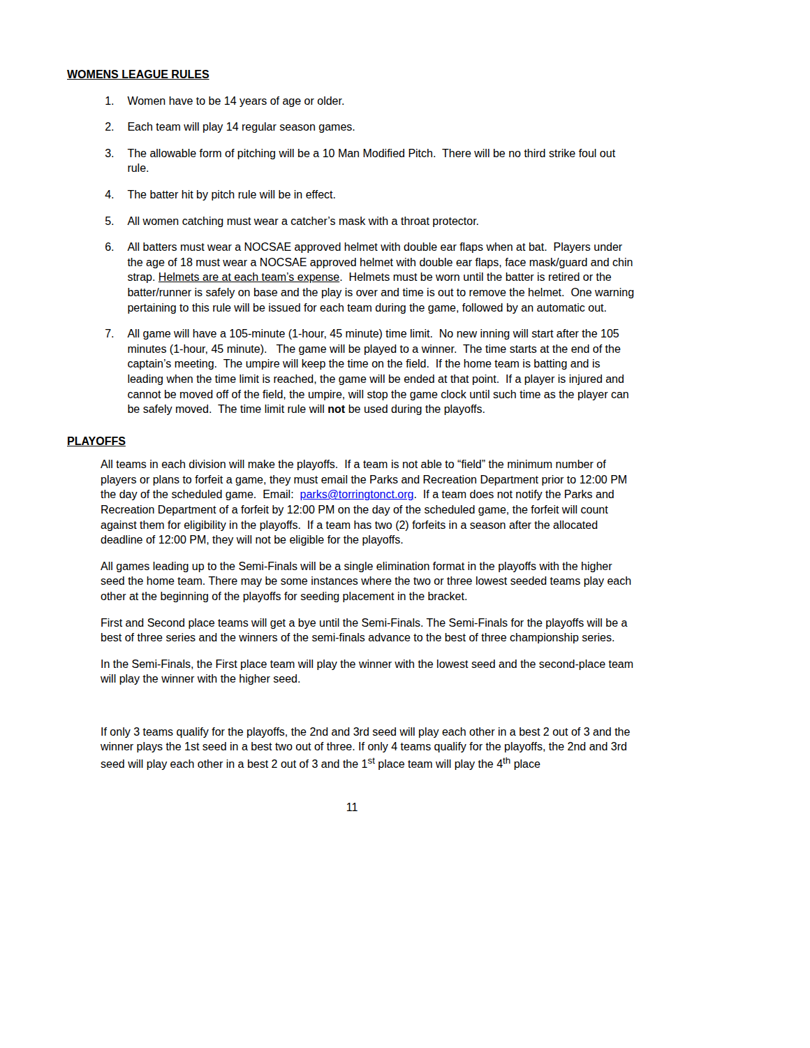WOMENS LEAGUE RULES
Women have to be 14 years of age or older.
Each team will play 14 regular season games.
The allowable form of pitching will be a 10 Man Modified Pitch. There will be no third strike foul out rule.
The batter hit by pitch rule will be in effect.
All women catching must wear a catcher’s mask with a throat protector.
All batters must wear a NOCSAE approved helmet with double ear flaps when at bat. Players under the age of 18 must wear a NOCSAE approved helmet with double ear flaps, face mask/guard and chin strap. Helmets are at each team’s expense. Helmets must be worn until the batter is retired or the batter/runner is safely on base and the play is over and time is out to remove the helmet. One warning pertaining to this rule will be issued for each team during the game, followed by an automatic out.
All game will have a 105-minute (1-hour, 45 minute) time limit. No new inning will start after the 105 minutes (1-hour, 45 minute). The game will be played to a winner. The time starts at the end of the captain’s meeting. The umpire will keep the time on the field. If the home team is batting and is leading when the time limit is reached, the game will be ended at that point. If a player is injured and cannot be moved off of the field, the umpire, will stop the game clock until such time as the player can be safely moved. The time limit rule will not be used during the playoffs.
PLAYOFFS
All teams in each division will make the playoffs. If a team is not able to “field” the minimum number of players or plans to forfeit a game, they must email the Parks and Recreation Department prior to 12:00 PM the day of the scheduled game. Email: parks@torringtonct.org. If a team does not notify the Parks and Recreation Department of a forfeit by 12:00 PM on the day of the scheduled game, the forfeit will count against them for eligibility in the playoffs. If a team has two (2) forfeits in a season after the allocated deadline of 12:00 PM, they will not be eligible for the playoffs.
All games leading up to the Semi-Finals will be a single elimination format in the playoffs with the higher seed the home team. There may be some instances where the two or three lowest seeded teams play each other at the beginning of the playoffs for seeding placement in the bracket.
First and Second place teams will get a bye until the Semi-Finals. The Semi-Finals for the playoffs will be a best of three series and the winners of the semi-finals advance to the best of three championship series.
In the Semi-Finals, the First place team will play the winner with the lowest seed and the second-place team will play the winner with the higher seed.
If only 3 teams qualify for the playoffs, the 2nd and 3rd seed will play each other in a best 2 out of 3 and the winner plays the 1st seed in a best two out of three. If only 4 teams qualify for the playoffs, the 2nd and 3rd seed will play each other in a best 2 out of 3 and the 1st place team will play the 4th place
11